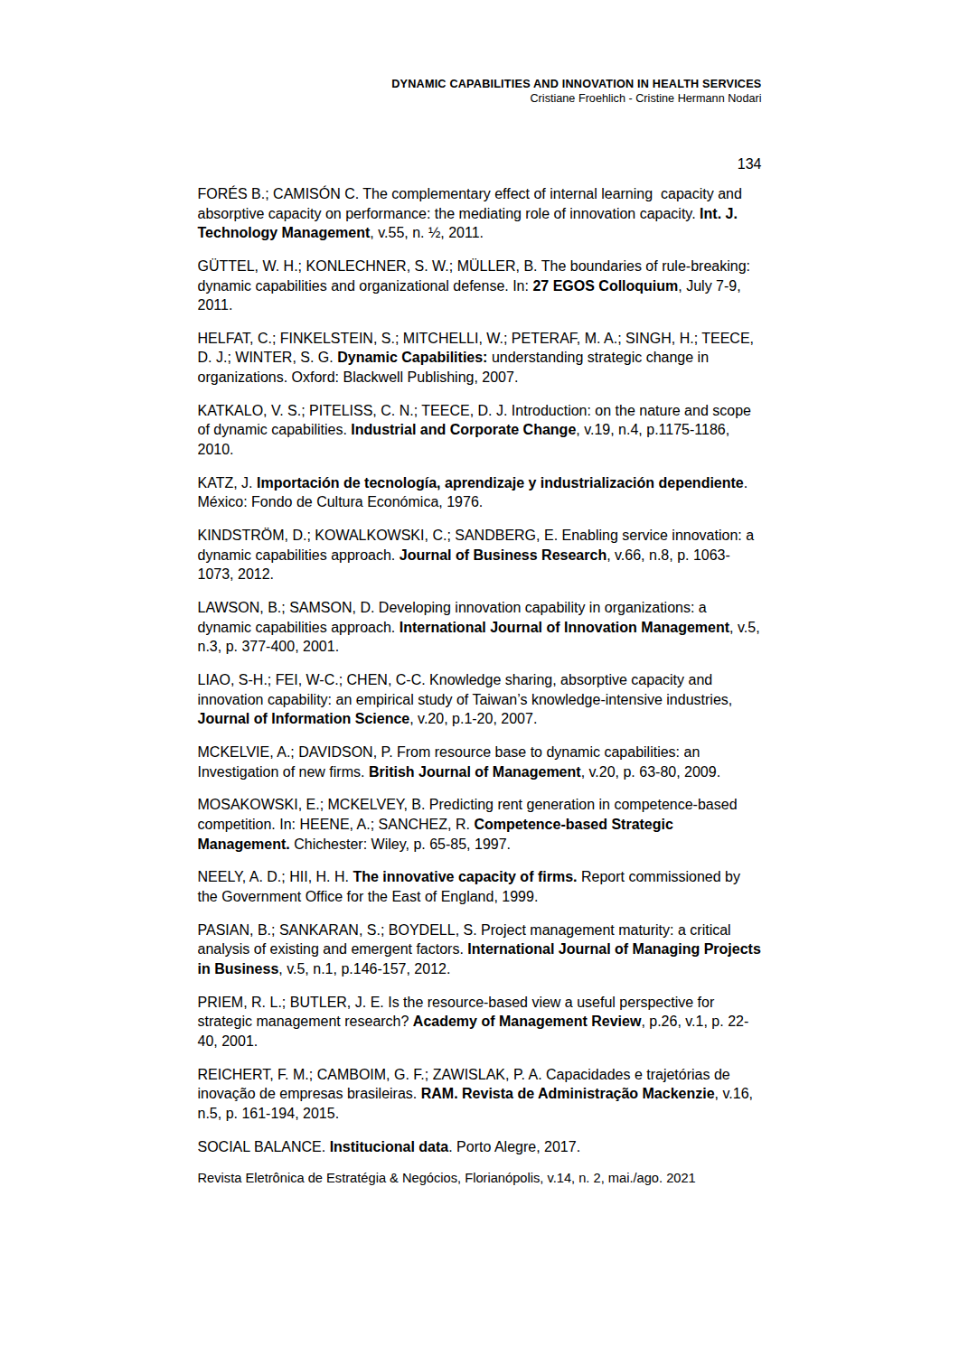Dynamic Capabilities and Innovation in Health Services
Cristiane Froehlich - Cristine Hermann Nodari
134
FORÉS B.; CAMISÓN C. The complementary effect of internal learning capacity and absorptive capacity on performance: the mediating role of innovation capacity. Int. J. Technology Management, v.55, n. ½, 2011.
GÜTTEL, W. H.; KONLECHNER, S. W.; MÜLLER, B. The boundaries of rule-breaking: dynamic capabilities and organizational defense. In: 27 EGOS Colloquium, July 7-9, 2011.
HELFAT, C.; FINKELSTEIN, S.; MITCHELLI, W.; PETERAF, M. A.; SINGH, H.; TEECE, D. J.; WINTER, S. G. Dynamic Capabilities: understanding strategic change in organizations. Oxford: Blackwell Publishing, 2007.
KATKALO, V. S.; PITELISS, C. N.; TEECE, D. J. Introduction: on the nature and scope of dynamic capabilities. Industrial and Corporate Change, v.19, n.4, p.1175-1186, 2010.
KATZ, J. Importación de tecnología, aprendizaje y industrialización dependiente. México: Fondo de Cultura Económica, 1976.
KINDSTRÖM, D.; KOWALKOWSKI, C.; SANDBERG, E. Enabling service innovation: a dynamic capabilities approach. Journal of Business Research, v.66, n.8, p. 1063-1073, 2012.
LAWSON, B.; SAMSON, D. Developing innovation capability in organizations: a dynamic capabilities approach. International Journal of Innovation Management, v.5, n.3, p. 377-400, 2001.
LIAO, S-H.; FEI, W-C.; CHEN, C-C. Knowledge sharing, absorptive capacity and innovation capability: an empirical study of Taiwan’s knowledge-intensive industries, Journal of Information Science, v.20, p.1-20, 2007.
MCKELVIE, A.; DAVIDSON, P. From resource base to dynamic capabilities: an Investigation of new firms. British Journal of Management, v.20, p. 63-80, 2009.
MOSAKOWSKI, E.; MCKELVEY, B. Predicting rent generation in competence-based competition. In: HEENE, A.; SANCHEZ, R. Competence-based Strategic Management. Chichester: Wiley, p. 65-85, 1997.
NEELY, A. D.; HII, H. H. The innovative capacity of firms. Report commissioned by the Government Office for the East of England, 1999.
PASIAN, B.; SANKARAN, S.; BOYDELL, S. Project management maturity: a critical analysis of existing and emergent factors. International Journal of Managing Projects in Business, v.5, n.1, p.146-157, 2012.
PRIEM, R. L.; BUTLER, J. E. Is the resource-based view a useful perspective for strategic management research? Academy of Management Review, p.26, v.1, p. 22-40, 2001.
REICHERT, F. M.; CAMBOIM, G. F.; ZAWISLAK, P. A. Capacidades e trajetórias de inovação de empresas brasileiras. RAM. Revista de Administração Mackenzie, v.16, n.5, p. 161-194, 2015.
SOCIAL BALANCE. Institucional data. Porto Alegre, 2017.
Revista Eletrônica de Estratégia & Negócios, Florianópolis, v.14, n. 2, mai./ago. 2021